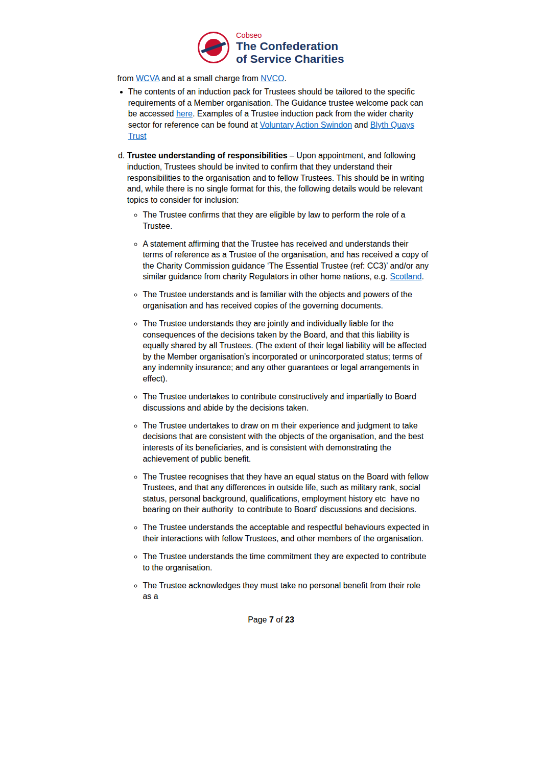Cobseo
The Confederation
of Service Charities
from WCVA and at a small charge from NVCO.
The contents of an induction pack for Trustees should be tailored to the specific requirements of a Member organisation. The Guidance trustee welcome pack can be accessed here. Examples of a Trustee induction pack from the wider charity sector for reference can be found at Voluntary Action Swindon and Blyth Quays Trust
Trustee understanding of responsibilities – Upon appointment, and following induction, Trustees should be invited to confirm that they understand their responsibilities to the organisation and to fellow Trustees. This should be in writing and, while there is no single format for this, the following details would be relevant topics to consider for inclusion:
The Trustee confirms that they are eligible by law to perform the role of a Trustee.
A statement affirming that the Trustee has received and understands their terms of reference as a Trustee of the organisation, and has received a copy of the Charity Commission guidance ‘The Essential Trustee (ref: CC3)’ and/or any similar guidance from charity Regulators in other home nations, e.g. Scotland.
The Trustee understands and is familiar with the objects and powers of the organisation and has received copies of the governing documents.
The Trustee understands they are jointly and individually liable for the consequences of the decisions taken by the Board, and that this liability is equally shared by all Trustees. (The extent of their legal liability will be affected by the Member organisation’s incorporated or unincorporated status; terms of any indemnity insurance; and any other guarantees or legal arrangements in effect).
The Trustee undertakes to contribute constructively and impartially to Board discussions and abide by the decisions taken.
The Trustee undertakes to draw on m their experience and judgment to take decisions that are consistent with the objects of the organisation, and the best interests of its beneficiaries, and is consistent with demonstrating the achievement of public benefit.
The Trustee recognises that they have an equal status on the Board with fellow Trustees, and that any differences in outside life, such as military rank, social status, personal background, qualifications, employment history etc have no bearing on their authority to contribute to Board’ discussions and decisions.
The Trustee understands the acceptable and respectful behaviours expected in their interactions with fellow Trustees, and other members of the organisation.
The Trustee understands the time commitment they are expected to contribute to the organisation.
The Trustee acknowledges they must take no personal benefit from their role as a
Page 7 of 23